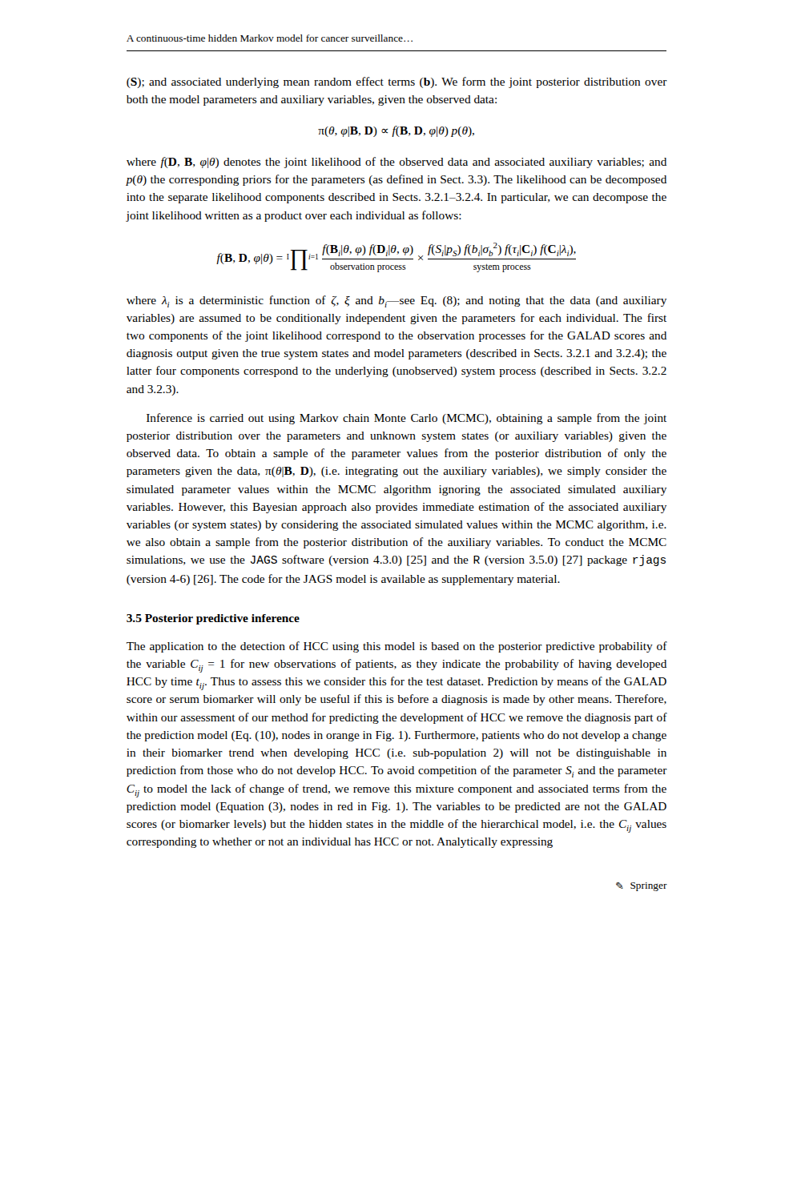A continuous-time hidden Markov model for cancer surveillance…
(S); and associated underlying mean random effect terms (b). We form the joint posterior distribution over both the model parameters and auxiliary variables, given the observed data:
π(θ, φ|B, D) ∝ f(B, D, φ|θ) p(θ),
where f(D, B, φ|θ) denotes the joint likelihood of the observed data and associated auxiliary variables; and p(θ) the corresponding priors for the parameters (as defined in Sect. 3.3). The likelihood can be decomposed into the separate likelihood components described in Sects. 3.2.1–3.2.4. In particular, we can decompose the joint likelihood written as a product over each individual as follows:
| f ( B , D , φ / θ ) = | I ∏ i =1 | f ( B i / θ , φ ) f ( D i / θ , φ ) observation process | × | f ( S i / p S ) f ( b i / σ b 2 ) f ( τ i / C i ) f ( C i / λ i ), system process |
where λi is a deterministic function of ζ, ξ and bi—see Eq. (8); and noting that the data (and auxiliary variables) are assumed to be conditionally independent given the parameters for each individual. The first two components of the joint likelihood correspond to the observation processes for the GALAD scores and diagnosis output given the true system states and model parameters (described in Sects. 3.2.1 and 3.2.4); the latter four components correspond to the underlying (unobserved) system process (described in Sects. 3.2.2 and 3.2.3).
Inference is carried out using Markov chain Monte Carlo (MCMC), obtaining a sample from the joint posterior distribution over the parameters and unknown system states (or auxiliary variables) given the observed data. To obtain a sample of the parameter values from the posterior distribution of only the parameters given the data, π(θ|B, D), (i.e. integrating out the auxiliary variables), we simply consider the simulated parameter values within the MCMC algorithm ignoring the associated simulated auxiliary variables. However, this Bayesian approach also provides immediate estimation of the associated auxiliary variables (or system states) by considering the associated simulated values within the MCMC algorithm, i.e. we also obtain a sample from the posterior distribution of the auxiliary variables. To conduct the MCMC simulations, we use the JAGS software (version 4.3.0) [25] and the R (version 3.5.0) [27] package rjags (version 4-6) [26]. The code for the JAGS model is available as supplementary material.
3.5 Posterior predictive inference
The application to the detection of HCC using this model is based on the posterior predictive probability of the variable Cij = 1 for new observations of patients, as they indicate the probability of having developed HCC by time tij. Thus to assess this we consider this for the test dataset. Prediction by means of the GALAD score or serum biomarker will only be useful if this is before a diagnosis is made by other means. Therefore, within our assessment of our method for predicting the development of HCC we remove the diagnosis part of the prediction model (Eq. (10), nodes in orange in Fig. 1). Furthermore, patients who do not develop a change in their biomarker trend when developing HCC (i.e. sub-population 2) will not be distinguishable in prediction from those who do not develop HCC. To avoid competition of the parameter Si and the parameter Cij to model the lack of change of trend, we remove this mixture component and associated terms from the prediction model (Equation (3), nodes in red in Fig. 1). The variables to be predicted are not the GALAD scores (or biomarker levels) but the hidden states in the middle of the hierarchical model, i.e. the Cij values corresponding to whether or not an individual has HCC or not. Analytically expressing
✎ Springer